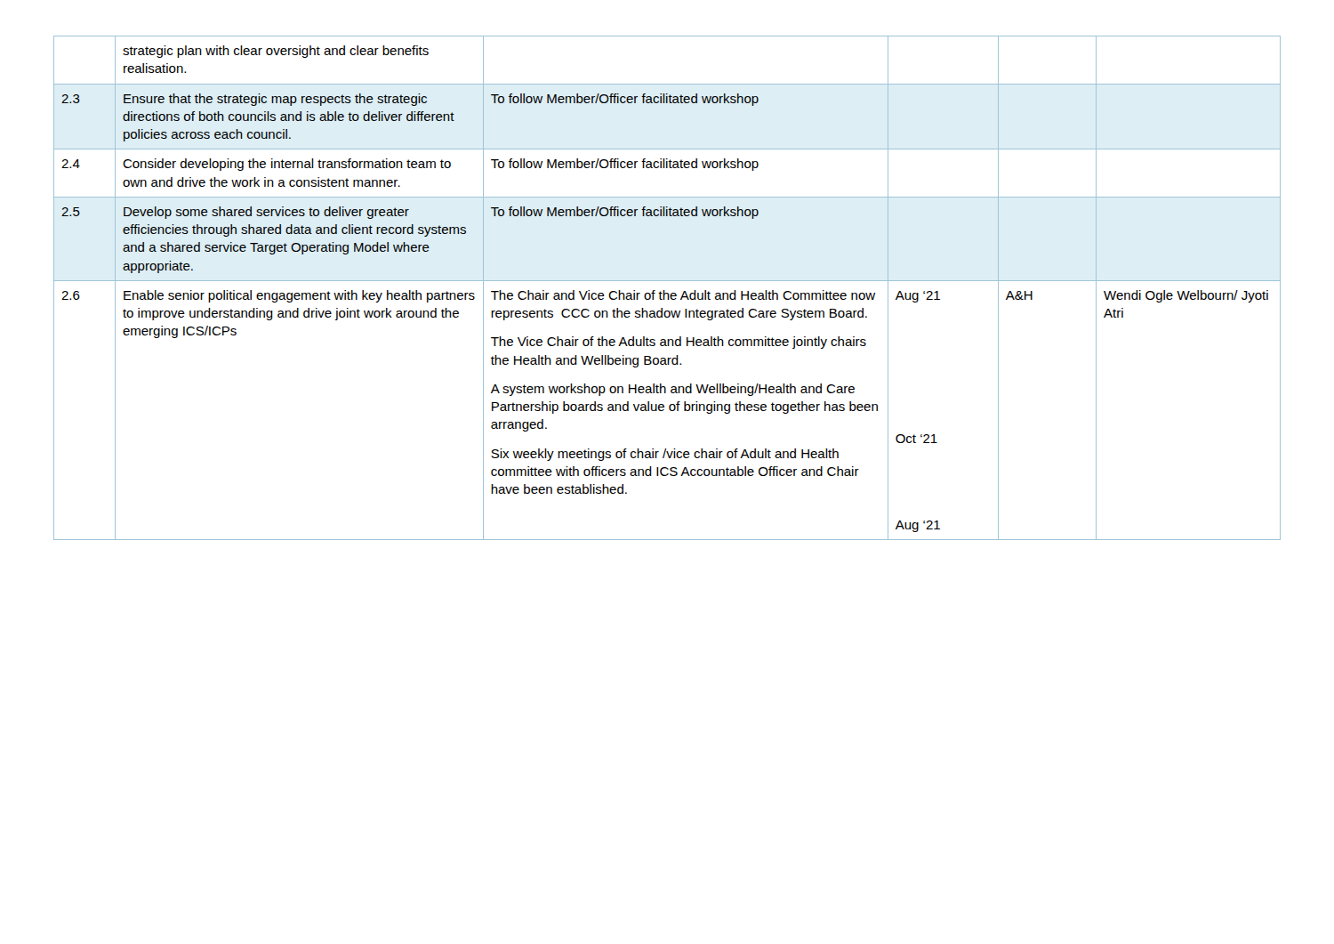| | strategic plan with clear oversight and clear benefits realisation. | | | | |
| 2.3 | Ensure that the strategic map respects the strategic directions of both councils and is able to deliver different policies across each council. | To follow Member/Officer facilitated workshop | | | |
| 2.4 | Consider developing the internal transformation team to own and drive the work in a consistent manner. | To follow Member/Officer facilitated workshop | | | |
| 2.5 | Develop some shared services to deliver greater efficiencies through shared data and client record systems and a shared service Target Operating Model where appropriate. | To follow Member/Officer facilitated workshop | | | |
| 2.6 | Enable senior political engagement with key health partners to improve understanding and drive joint work around the emerging ICS/ICPs | The Chair and Vice Chair of the Adult and Health Committee now represents CCC on the shadow Integrated Care System Board. The Vice Chair of the Adults and Health committee jointly chairs the Health and Wellbeing Board. A system workshop on Health and Wellbeing/Health and Care Partnership boards and value of bringing these together has been arranged. Six weekly meetings of chair /vice chair of Adult and Health committee with officers and ICS Accountable Officer and Chair have been established. | Aug ‘21 Oct ‘21 Aug ‘21 | A&H | Wendi Ogle Welbourn/ Jyoti Atri |